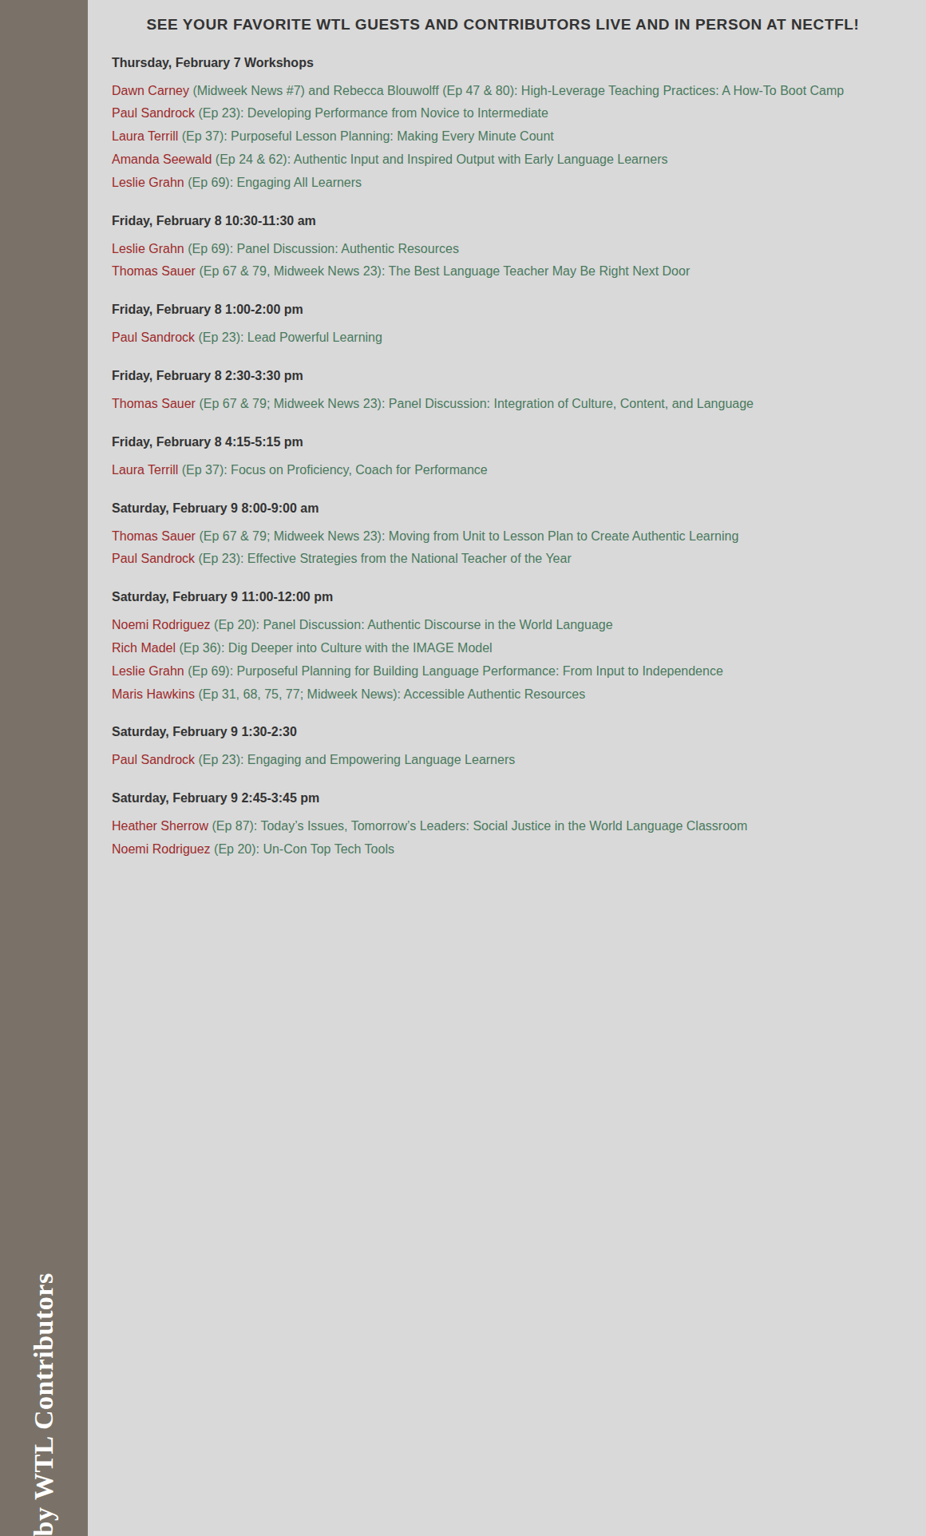Presentations by WTL Contributors
See your favorite WTL guests and contributors live and in person at NECTFL!
Thursday, February 7 Workshops
Dawn Carney (Midweek News #7) and Rebecca Blouwolff (Ep 47 & 80): High-Leverage Teaching Practices: A How-To Boot Camp
Paul Sandrock (Ep 23): Developing Performance from Novice to Intermediate
Laura Terrill (Ep 37): Purposeful Lesson Planning: Making Every Minute Count
Amanda Seewald (Ep 24 & 62): Authentic Input and Inspired Output with Early Language Learners
Leslie Grahn (Ep 69): Engaging All Learners
Friday, February 8 10:30-11:30 am
Leslie Grahn (Ep 69): Panel Discussion: Authentic Resources
Thomas Sauer (Ep 67 & 79, Midweek News 23): The Best Language Teacher May Be Right Next Door
Friday, February 8 1:00-2:00 pm
Paul Sandrock (Ep 23): Lead Powerful Learning
Friday, February 8 2:30-3:30 pm
Thomas Sauer (Ep 67 & 79; Midweek News 23): Panel Discussion: Integration of Culture, Content, and Language
Friday, February 8 4:15-5:15 pm
Laura Terrill (Ep 37): Focus on Proficiency, Coach for Performance
Saturday, February 9 8:00-9:00 am
Thomas Sauer (Ep 67 & 79; Midweek News 23): Moving from Unit to Lesson Plan to Create Authentic Learning
Paul Sandrock (Ep 23): Effective Strategies from the National Teacher of the Year
Saturday, February 9 11:00-12:00 pm
Noemi Rodriguez (Ep 20): Panel Discussion: Authentic Discourse in the World Language
Rich Madel (Ep 36): Dig Deeper into Culture with the IMAGE Model
Leslie Grahn (Ep 69): Purposeful Planning for Building Language Performance: From Input to Independence
Maris Hawkins (Ep 31, 68, 75, 77; Midweek News): Accessible Authentic Resources
Saturday, February 9 1:30-2:30
Paul Sandrock (Ep 23): Engaging and Empowering Language Learners
Saturday, February 9 2:45-3:45 pm
Heather Sherrow (Ep 87): Today’s Issues, Tomorrow’s Leaders: Social Justice in the World Language Classroom
Noemi Rodriguez (Ep 20): Un-Con Top Tech Tools